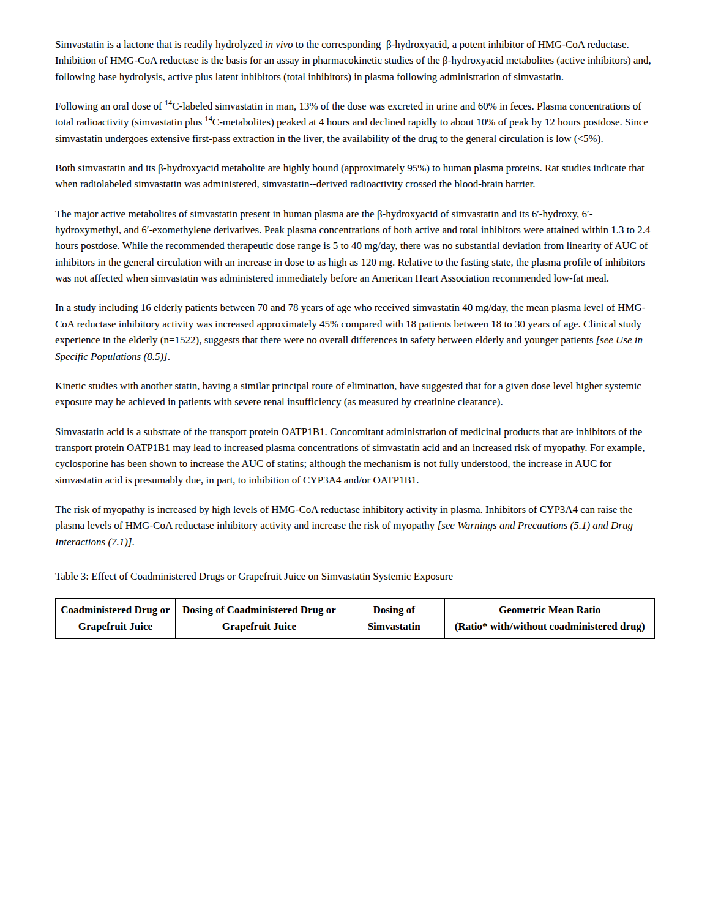Simvastatin is a lactone that is readily hydrolyzed in vivo to the corresponding β-hydroxyacid, a potent inhibitor of HMG-CoA reductase. Inhibition of HMG-CoA reductase is the basis for an assay in pharmacokinetic studies of the β-hydroxyacid metabolites (active inhibitors) and, following base hydrolysis, active plus latent inhibitors (total inhibitors) in plasma following administration of simvastatin.
Following an oral dose of 14C-labeled simvastatin in man, 13% of the dose was excreted in urine and 60% in feces. Plasma concentrations of total radioactivity (simvastatin plus 14C-metabolites) peaked at 4 hours and declined rapidly to about 10% of peak by 12 hours postdose. Since simvastatin undergoes extensive first-pass extraction in the liver, the availability of the drug to the general circulation is low (<5%).
Both simvastatin and its β-hydroxyacid metabolite are highly bound (approximately 95%) to human plasma proteins. Rat studies indicate that when radiolabeled simvastatin was administered, simvastatin--derived radioactivity crossed the blood-brain barrier.
The major active metabolites of simvastatin present in human plasma are the β-hydroxyacid of simvastatin and its 6′-hydroxy, 6′-hydroxymethyl, and 6′-exomethylene derivatives. Peak plasma concentrations of both active and total inhibitors were attained within 1.3 to 2.4 hours postdose. While the recommended therapeutic dose range is 5 to 40 mg/day, there was no substantial deviation from linearity of AUC of inhibitors in the general circulation with an increase in dose to as high as 120 mg. Relative to the fasting state, the plasma profile of inhibitors was not affected when simvastatin was administered immediately before an American Heart Association recommended low-fat meal.
In a study including 16 elderly patients between 70 and 78 years of age who received simvastatin 40 mg/day, the mean plasma level of HMG-CoA reductase inhibitory activity was increased approximately 45% compared with 18 patients between 18 to 30 years of age. Clinical study experience in the elderly (n=1522), suggests that there were no overall differences in safety between elderly and younger patients [see Use in Specific Populations (8.5)].
Kinetic studies with another statin, having a similar principal route of elimination, have suggested that for a given dose level higher systemic exposure may be achieved in patients with severe renal insufficiency (as measured by creatinine clearance).
Simvastatin acid is a substrate of the transport protein OATP1B1. Concomitant administration of medicinal products that are inhibitors of the transport protein OATP1B1 may lead to increased plasma concentrations of simvastatin acid and an increased risk of myopathy. For example, cyclosporine has been shown to increase the AUC of statins; although the mechanism is not fully understood, the increase in AUC for simvastatin acid is presumably due, in part, to inhibition of CYP3A4 and/or OATP1B1.
The risk of myopathy is increased by high levels of HMG-CoA reductase inhibitory activity in plasma. Inhibitors of CYP3A4 can raise the plasma levels of HMG-CoA reductase inhibitory activity and increase the risk of myopathy [see Warnings and Precautions (5.1) and Drug Interactions (7.1)].
Table 3: Effect of Coadministered Drugs or Grapefruit Juice on Simvastatin Systemic Exposure
| Coadministered Drug or Grapefruit Juice | Dosing of Coadministered Drug or Grapefruit Juice | Dosing of Simvastatin | Geometric Mean Ratio (Ratio* with/without coadministered drug) |
| --- | --- | --- | --- |